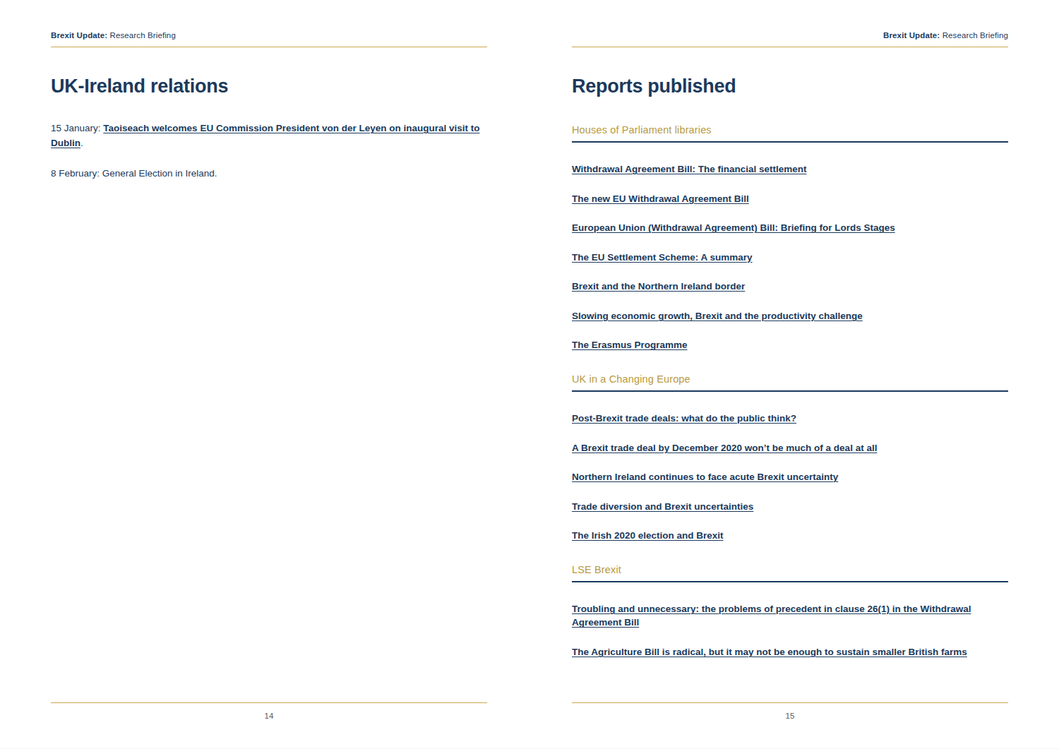Brexit Update: Research Briefing
UK-Ireland relations
15 January: Taoiseach welcomes EU Commission President von der Leyen on inaugural visit to Dublin.
8 February: General Election in Ireland.
14
Brexit Update: Research Briefing
Reports published
Houses of Parliament libraries
Withdrawal Agreement Bill: The financial settlement
The new EU Withdrawal Agreement Bill
European Union (Withdrawal Agreement) Bill: Briefing for Lords Stages
The EU Settlement Scheme: A summary
Brexit and the Northern Ireland border
Slowing economic growth, Brexit and the productivity challenge
The Erasmus Programme
UK in a Changing Europe
Post-Brexit trade deals: what do the public think?
A Brexit trade deal by December 2020 won’t be much of a deal at all
Northern Ireland continues to face acute Brexit uncertainty
Trade diversion and Brexit uncertainties
The Irish 2020 election and Brexit
LSE Brexit
Troubling and unnecessary: the problems of precedent in clause 26(1) in the Withdrawal Agreement Bill
The Agriculture Bill is radical, but it may not be enough to sustain smaller British farms
15